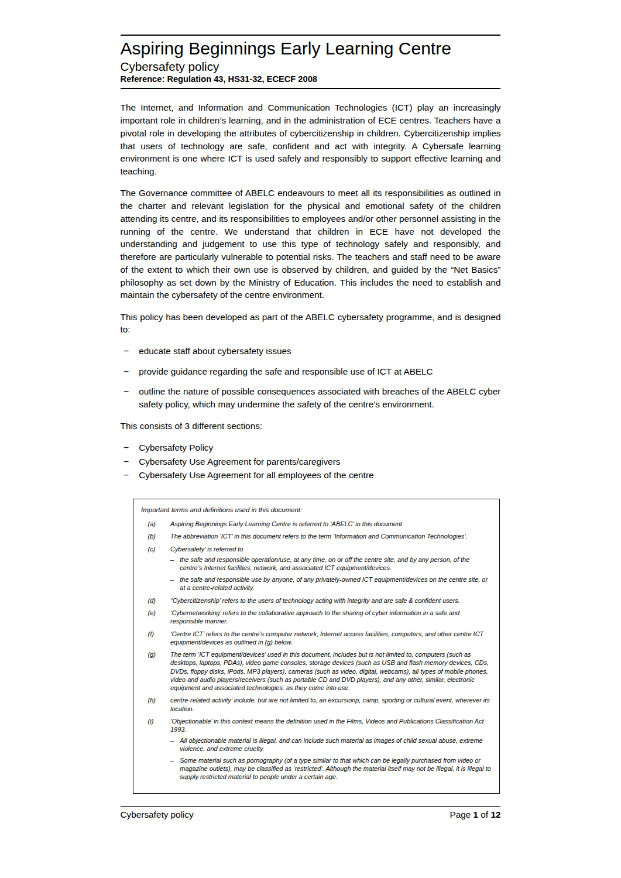Aspiring Beginnings Early Learning Centre
Cybersafety policy
Reference: Regulation 43, HS31-32, ECECF 2008
The Internet, and Information and Communication Technologies (ICT) play an increasingly important role in children’s learning, and in the administration of ECE centres. Teachers have a pivotal role in developing the attributes of cybercitizenship in children. Cybercitizenship implies that users of technology are safe, confident and act with integrity. A Cybersafe learning environment is one where ICT is used safely and responsibly to support effective learning and teaching.
The Governance committee of ABELC endeavours to meet all its responsibilities as outlined in the charter and relevant legislation for the physical and emotional safety of the children attending its centre, and its responsibilities to employees and/or other personnel assisting in the running of the centre. We understand that children in ECE have not developed the understanding and judgement to use this type of technology safely and responsibly, and therefore are particularly vulnerable to potential risks. The teachers and staff need to be aware of the extent to which their own use is observed by children, and guided by the “Net Basics” philosophy as set down by the Ministry of Education. This includes the need to establish and maintain the cybersafety of the centre environment.
This policy has been developed as part of the ABELC cybersafety programme, and is designed to:
educate staff about cybersafety issues
provide guidance regarding the safe and responsible use of ICT at ABELC
outline the nature of possible consequences associated with breaches of the ABELC cyber safety policy, which may undermine the safety of the centre’s environment.
This consists of 3 different sections:
Cybersafety Policy
Cybersafety Use Agreement for parents/caregivers
Cybersafety Use Agreement for all employees of the centre
Important terms and definitions used in this document:
(a) Aspiring Beginnings Early Learning Centre is referred to ‘ABELC’ in this document
(b) The abbreviation ‘ICT’ in this document refers to the term ‘Information and Communication Technologies’.
(c) Cybersafety’ is referred to
the safe and responsible operation/use, at any time, on or off the centre site, and by any person, of the centre’s Internet facilities, network, and associated ICT equipment/devices.
the safe and responsible use by anyone, of any privately-owned ICT equipment/devices on the centre site, or at a centre-related activity.
(d) “Cybercitizenship’ refers to the users of technology acting with integrity and are safe & confident users.
(e) ‘Cybernetworking’ refers to the collaborative approach to the sharing of cyber information in a safe and responsible manner.
(f) ‘Centre ICT’ refers to the centre’s computer network, Internet access facilities, computers, and other centre ICT equipment/devices as outlined in (g) below.
(g) The term ‘ICT equipment/devices’ used in this document, includes but is not limited to, computers (such as desktops, laptops, PDAs), video game consoles, storage devices (such as USB and flash memory devices, CDs, DVDs, floppy disks, iPods, MP3 players), cameras (such as video, digital, webcams), all types of mobile phones, video and audio players/receivers (such as portable CD and DVD players), and any other, similar, electronic equipment and associated technologies. as they come into use.
(h) centre-related activity’ include, but are not limited to, an excursionp, camp, sporting or cultural event, wherever its location.
(i) ‘Objectionable’ in this context means the definition used in the Films, Videos and Publications Classification Act 1993.
All objectionable material is illegal, and can include such material as images of child sexual abuse, extreme violence, and extreme cruelty.
Some material such as pornography (of a type similar to that which can be legally purchased from video or magazine outlets), may be classified as ‘restricted’. Although the material itself may not be illegal, it is illegal to supply restricted material to people under a certain age.
Cybersafety policy
Page 1 of 12